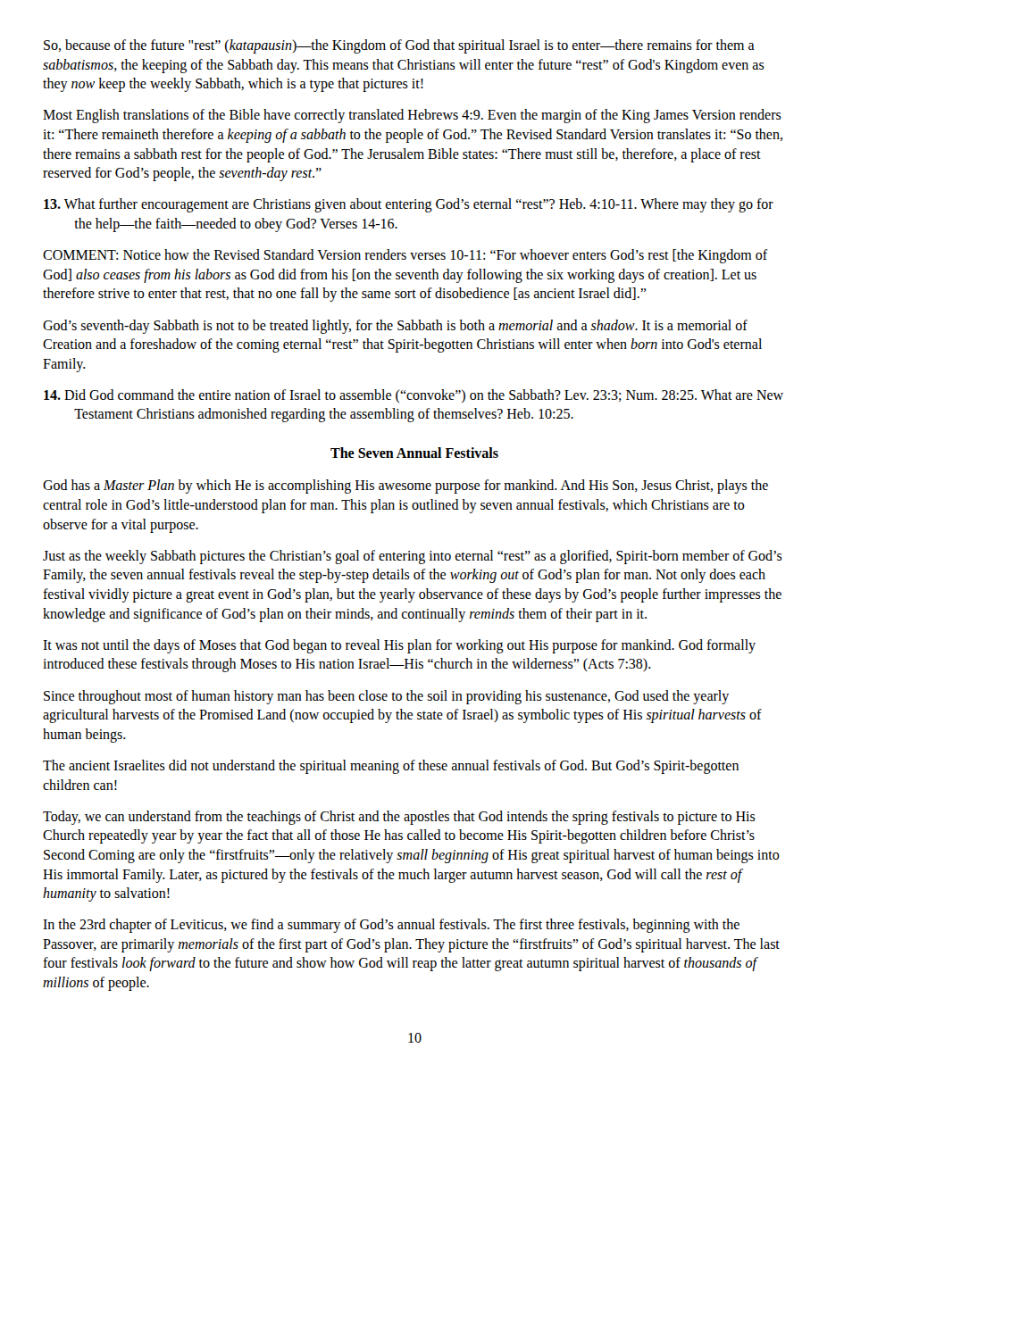So, because of the future "rest” (katapausin)—the Kingdom of God that spiritual Israel is to enter—there remains for them a sabbatismos, the keeping of the Sabbath day. This means that Christians will enter the future “rest” of God's Kingdom even as they now keep the weekly Sabbath, which is a type that pictures it!
Most English translations of the Bible have correctly translated Hebrews 4:9. Even the margin of the King James Version renders it: “There remaineth therefore a keeping of a sabbath to the people of God.” The Revised Standard Version translates it: “So then, there remains a sabbath rest for the people of God.” The Jerusalem Bible states: “There must still be, therefore, a place of rest reserved for God’s people, the seventh-day rest.”
13. What further encouragement are Christians given about entering God’s eternal “rest”? Heb. 4:10-11. Where may they go for the help—the faith—needed to obey God? Verses 14-16.
COMMENT: Notice how the Revised Standard Version renders verses 10-11: “For whoever enters God’s rest [the Kingdom of God] also ceases from his labors as God did from his [on the seventh day following the six working days of creation]. Let us therefore strive to enter that rest, that no one fall by the same sort of disobedience [as ancient Israel did].”
God’s seventh-day Sabbath is not to be treated lightly, for the Sabbath is both a memorial and a shadow. It is a memorial of Creation and a foreshadow of the coming eternal “rest” that Spirit-begotten Christians will enter when born into God's eternal Family.
14. Did God command the entire nation of Israel to assemble (“convoke”) on the Sabbath? Lev. 23:3; Num. 28:25. What are New Testament Christians admonished regarding the assembling of themselves? Heb. 10:25.
The Seven Annual Festivals
God has a Master Plan by which He is accomplishing His awesome purpose for mankind. And His Son, Jesus Christ, plays the central role in God’s little-understood plan for man. This plan is outlined by seven annual festivals, which Christians are to observe for a vital purpose.
Just as the weekly Sabbath pictures the Christian’s goal of entering into eternal “rest” as a glorified, Spirit-born member of God’s Family, the seven annual festivals reveal the step-by-step details of the working out of God’s plan for man. Not only does each festival vividly picture a great event in God’s plan, but the yearly observance of these days by God’s people further impresses the knowledge and significance of God’s plan on their minds, and continually reminds them of their part in it.
It was not until the days of Moses that God began to reveal His plan for working out His purpose for mankind. God formally introduced these festivals through Moses to His nation Israel—His “church in the wilderness” (Acts 7:38).
Since throughout most of human history man has been close to the soil in providing his sustenance, God used the yearly agricultural harvests of the Promised Land (now occupied by the state of Israel) as symbolic types of His spiritual harvests of human beings.
The ancient Israelites did not understand the spiritual meaning of these annual festivals of God. But God’s Spirit-begotten children can!
Today, we can understand from the teachings of Christ and the apostles that God intends the spring festivals to picture to His Church repeatedly year by year the fact that all of those He has called to become His Spirit-begotten children before Christ’s Second Coming are only the “firstfruits”—only the relatively small beginning of His great spiritual harvest of human beings into His immortal Family. Later, as pictured by the festivals of the much larger autumn harvest season, God will call the rest of humanity to salvation!
In the 23rd chapter of Leviticus, we find a summary of God’s annual festivals. The first three festivals, beginning with the Passover, are primarily memorials of the first part of God’s plan. They picture the “firstfruits” of God’s spiritual harvest. The last four festivals look forward to the future and show how God will reap the latter great autumn spiritual harvest of thousands of millions of people.
10